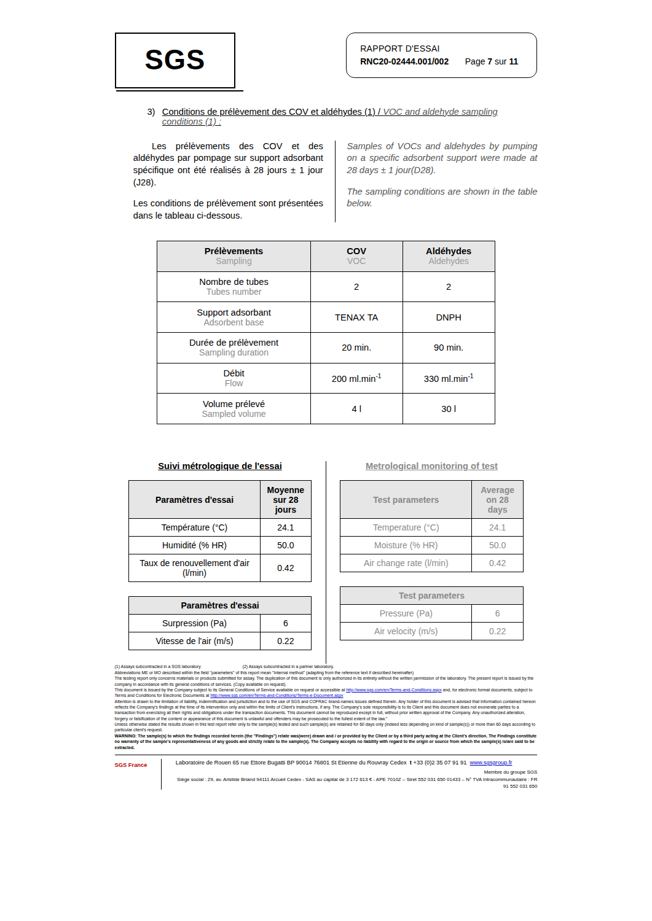SGS
RAPPORT D'ESSAI
RNC20-02444.001/002 Page 7 sur 11
3)
Conditions de prélèvement des COV et aldéhydes (1) / VOC and aldehyde sampling conditions (1) :
Les prélèvements des COV et des aldéhydes par pompage sur support adsorbant spécifique ont été réalisés à 28 jours ± 1 jour (J28).
Les conditions de prélèvement sont présentées dans le tableau ci-dessous.
Samples of VOCs and aldehydes by pumping on a specific adsorbent support were made at 28 days ± 1 jour(D28).
The sampling conditions are shown in the table below.
| Prélèvements Sampling | COV VOC | Aldéhydes Aldehydes |
| --- | --- | --- |
| Nombre de tubes Tubes number | 2 | 2 |
| Support adsorbant Adsorbent base | TENAX TA | DNPH |
| Durée de prélèvement Sampling duration | 20 min. | 90 min. |
| Débit Flow | 200 ml.min -1 | 330 ml.min -1 |
| Volume prélevé Sampled volume | 4 l | 30 l |
Suivi métrologique de l'essai
| Paramètres d'essai | Moyenne sur 28 jours |
| --- | --- |
| Température (°C) | 24.1 |
| Humidité (% HR) | 50.0 |
| Taux de renouvellement d'air (l/min) | 0.42 |
| Paramètres d'essai |
| --- |
| Surpression (Pa) | 6 |
| Vitesse de l'air (m/s) | 0.22 |
Metrological monitoring of test
| Test parameters | Average on 28 days |
| --- | --- |
| Temperature (°C) | 24.1 |
| Moisture (% HR) | 50.0 |
| Air change rate (l/min) | 0.42 |
| Test parameters |
| --- |
| Pressure (Pa) | 6 |
| Air velocity (m/s) | 0.22 |
(1) Assays subcontracted in a SGS laboratory (2) Assays subcontracted in a partner laboratory.
Abbreviations ME or MO described within the field "parameters" of this report mean "Internal method" (adapting from the reference text if described hereinafter)
The testing report only concerns materials or products submitted for assay. The duplication of this document is only authorized in its entirety without the written permission of the laboratory. The present report is issued by the company in accordance with its general conditions of services. (Copy available on request).
This document is issued by the Company subject to its General Conditions of Service available on request or accessible at http://www.sgs.com/en/Terms-and-Conditions.aspx and, for electronic format documents, subject to Terms and Conditions for Electronic Documents at http://www.sgs.com/en/Terms-and-Conditions/Terms-e-Document.aspx
Attention is drawn to the limitation of liability, indemnification and jurisdiction and to the use of SGS and COFRAC brand-names issues defined therein. Any holder of this document is advised that information contained hereon reflects the Company's findings at the time of its intervention only and within the limits of Client's instructions, if any. The Company's sole responsibility is to its Client and this document does not exonerate parties to a transaction from exercising all their rights and obligations under the transaction documents. This document cannot be reproduced except in full, without prior written approval of the Company. Any unauthorized alteration, forgery or falsification of the content or appearance of this document is unlawful and offenders may be prosecuted to the fullest extent of the law."
Unless otherwise stated the results shown in this test report refer only to the sample(s) tested and such sample(s) are retained for 60 days only (indeed less depending on kind of sample(s)) or more than 60 days according to particular client's request.
WARNING: The sample(s) to which the findings recorded herein (the "Findings") relate was(were) drawn and / or provided by the Client or by a third party acting at the Client's direction. The Findings constitute no warranty of the sample's representativeness of any goods and strictly relate to the sample(s). The Company accepts no liability with regard to the origin or source from which the sample(s) is/are said to be extracted.
SGS France
Laboratoire de Rouen 65 rue Ettore Bugatti BP 90014 76801 St Etienne du Rouvray Cedex t +33 (0)2 35 07 91 91 www.sgsgroup.fr
Membre du groupe SGS
Siège social : 29, av. Aristide Briand 94111 Arcueil Cedex - SAS au capital de 3 172 613 € - APE 7010Z – Siret 552 031 650 01433 – N° TVA Intracommunautaire : FR 91 552 031 650